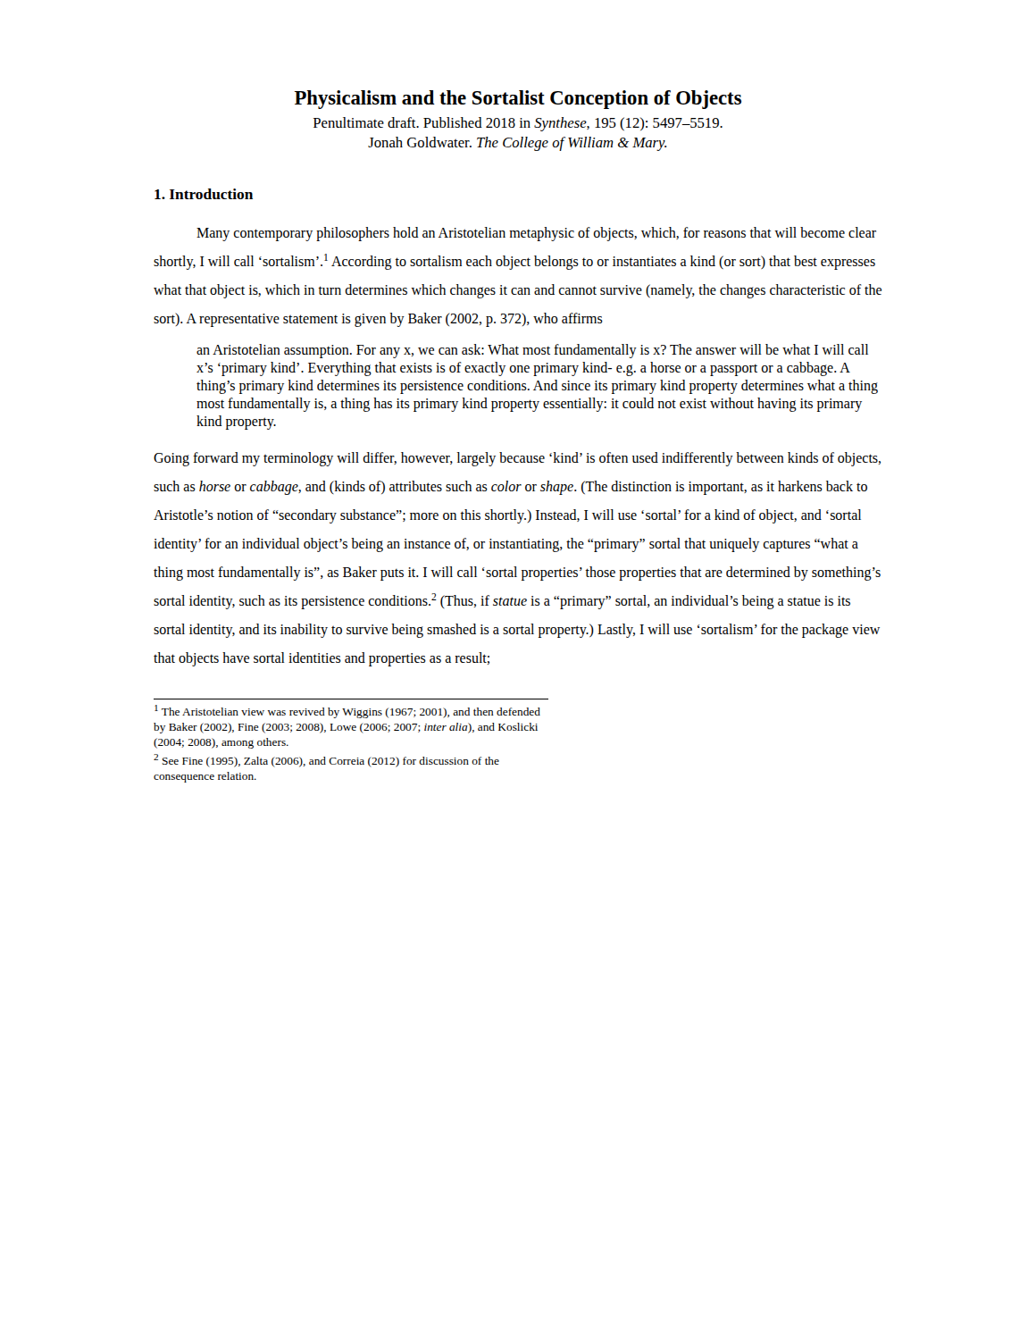Physicalism and the Sortalist Conception of Objects
Penultimate draft. Published 2018 in Synthese, 195 (12): 5497–5519.
Jonah Goldwater. The College of William & Mary.
1. Introduction
Many contemporary philosophers hold an Aristotelian metaphysic of objects, which, for reasons that will become clear shortly, I will call ‘sortalism’.1 According to sortalism each object belongs to or instantiates a kind (or sort) that best expresses what that object is, which in turn determines which changes it can and cannot survive (namely, the changes characteristic of the sort). A representative statement is given by Baker (2002, p. 372), who affirms
an Aristotelian assumption. For any x, we can ask: What most fundamentally is x? The answer will be what I will call x’s ‘primary kind’. Everything that exists is of exactly one primary kind- e.g. a horse or a passport or a cabbage. A thing’s primary kind determines its persistence conditions. And since its primary kind property determines what a thing most fundamentally is, a thing has its primary kind property essentially: it could not exist without having its primary kind property.
Going forward my terminology will differ, however, largely because ‘kind’ is often used indifferently between kinds of objects, such as horse or cabbage, and (kinds of) attributes such as color or shape. (The distinction is important, as it harkens back to Aristotle’s notion of “secondary substance”; more on this shortly.) Instead, I will use ‘sortal’ for a kind of object, and ‘sortal identity’ for an individual object’s being an instance of, or instantiating, the “primary” sortal that uniquely captures “what a thing most fundamentally is”, as Baker puts it. I will call ‘sortal properties’ those properties that are determined by something’s sortal identity, such as its persistence conditions.2 (Thus, if statue is a “primary” sortal, an individual’s being a statue is its sortal identity, and its inability to survive being smashed is a sortal property.) Lastly, I will use ‘sortalism’ for the package view that objects have sortal identities and properties as a result;
1 The Aristotelian view was revived by Wiggins (1967; 2001), and then defended by Baker (2002), Fine (2003; 2008), Lowe (2006; 2007; inter alia), and Koslicki (2004; 2008), among others.
2 See Fine (1995), Zalta (2006), and Correia (2012) for discussion of the consequence relation.